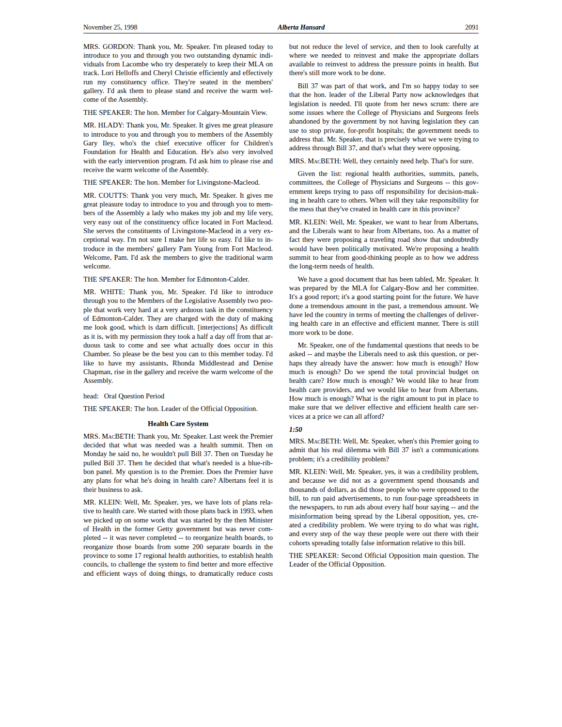November 25, 1998 Alberta Hansard 2091
MRS. GORDON: Thank you, Mr. Speaker. I'm pleased today to introduce to you and through you two outstanding dynamic individuals from Lacombe who try desperately to keep their MLA on track. Lori Helloffs and Cheryl Christie efficiently and effectively run my constituency office. They're seated in the members' gallery. I'd ask them to please stand and receive the warm welcome of the Assembly.
THE SPEAKER: The hon. Member for Calgary-Mountain View.
MR. HLADY: Thank you, Mr. Speaker. It gives me great pleasure to introduce to you and through you to members of the Assembly Gary Iley, who's the chief executive officer for Children's Foundation for Health and Education. He's also very involved with the early intervention program. I'd ask him to please rise and receive the warm welcome of the Assembly.
THE SPEAKER: The hon. Member for Livingstone-Macleod.
MR. COUTTS: Thank you very much, Mr. Speaker. It gives me great pleasure today to introduce to you and through you to members of the Assembly a lady who makes my job and my life very, very easy out of the constituency office located in Fort Macleod. She serves the constituents of Livingstone-Macleod in a very exceptional way. I'm not sure I make her life so easy. I'd like to introduce in the members' gallery Pam Young from Fort Macleod. Welcome, Pam. I'd ask the members to give the traditional warm welcome.
THE SPEAKER: The hon. Member for Edmonton-Calder.
MR. WHITE: Thank you, Mr. Speaker. I'd like to introduce through you to the Members of the Legislative Assembly two people that work very hard at a very arduous task in the constituency of Edmonton-Calder. They are charged with the duty of making me look good, which is darn difficult. [interjections] As difficult as it is, with my permission they took a half a day off from that arduous task to come and see what actually does occur in this Chamber. So please be the best you can to this member today. I'd like to have my assistants, Rhonda Middlestead and Denise Chapman, rise in the gallery and receive the warm welcome of the Assembly.
head: Oral Question Period
THE SPEAKER: The hon. Leader of the Official Opposition.
Health Care System
MRS. MacBETH: Thank you, Mr. Speaker. Last week the Premier decided that what was needed was a health summit. Then on Monday he said no, he wouldn't pull Bill 37. Then on Tuesday he pulled Bill 37. Then he decided that what's needed is a blue-ribbon panel. My question is to the Premier. Does the Premier have any plans for what he's doing in health care? Albertans feel it is their business to ask.
MR. KLEIN: Well, Mr. Speaker, yes, we have lots of plans relative to health care. We started with those plans back in 1993, when we picked up on some work that was started by the then Minister of Health in the former Getty government but was never completed -- it was never completed -- to reorganize health boards, to reorganize those boards from some 200 separate boards in the province to some 17 regional health authorities, to establish health councils, to challenge the system to find better and more effective and efficient ways of doing things, to dramatically reduce costs but not reduce the level of service, and then to look carefully at where we needed to reinvest and make the appropriate dollars available to reinvest to address the pressure points in health. But there's still more work to be done.
Bill 37 was part of that work, and I'm so happy today to see that the hon. leader of the Liberal Party now acknowledges that legislation is needed. I'll quote from her news scrum: there are some issues where the College of Physicians and Surgeons feels abandoned by the government by not having legislation they can use to stop private, for-profit hospitals; the government needs to address that. Mr. Speaker, that is precisely what we were trying to address through Bill 37, and that's what they were opposing.
MRS. MacBETH: Well, they certainly need help. That's for sure.
Given the list: regional health authorities, summits, panels, committees, the College of Physicians and Surgeons -- this government keeps trying to pass off responsibility for decision-making in health care to others. When will they take responsibility for the mess that they've created in health care in this province?
MR. KLEIN: Well, Mr. Speaker, we want to hear from Albertans, and the Liberals want to hear from Albertans, too. As a matter of fact they were proposing a traveling road show that undoubtedly would have been politically motivated. We're proposing a health summit to hear from good-thinking people as to how we address the long-term needs of health.
We have a good document that has been tabled, Mr. Speaker. It was prepared by the MLA for Calgary-Bow and her committee. It's a good report; it's a good starting point for the future. We have done a tremendous amount in the past, a tremendous amount. We have led the country in terms of meeting the challenges of delivering health care in an effective and efficient manner. There is still more work to be done.
Mr. Speaker, one of the fundamental questions that needs to be asked -- and maybe the Liberals need to ask this question, or perhaps they already have the answer: how much is enough? How much is enough? Do we spend the total provincial budget on health care? How much is enough? We would like to hear from health care providers, and we would like to hear from Albertans. How much is enough? What is the right amount to put in place to make sure that we deliver effective and efficient health care services at a price we can all afford?
1:50
MRS. MacBETH: Well, Mr. Speaker, when's this Premier going to admit that his real dilemma with Bill 37 isn't a communications problem; it's a credibility problem?
MR. KLEIN: Well, Mr. Speaker, yes, it was a credibility problem, and because we did not as a government spend thousands and thousands of dollars, as did those people who were opposed to the bill, to run paid advertisements, to run four-page spreadsheets in the newspapers, to run ads about every half hour saying -- and the misinformation being spread by the Liberal opposition, yes, created a credibility problem. We were trying to do what was right, and every step of the way these people were out there with their cohorts spreading totally false information relative to this bill.
THE SPEAKER: Second Official Opposition main question. The Leader of the Official Opposition.